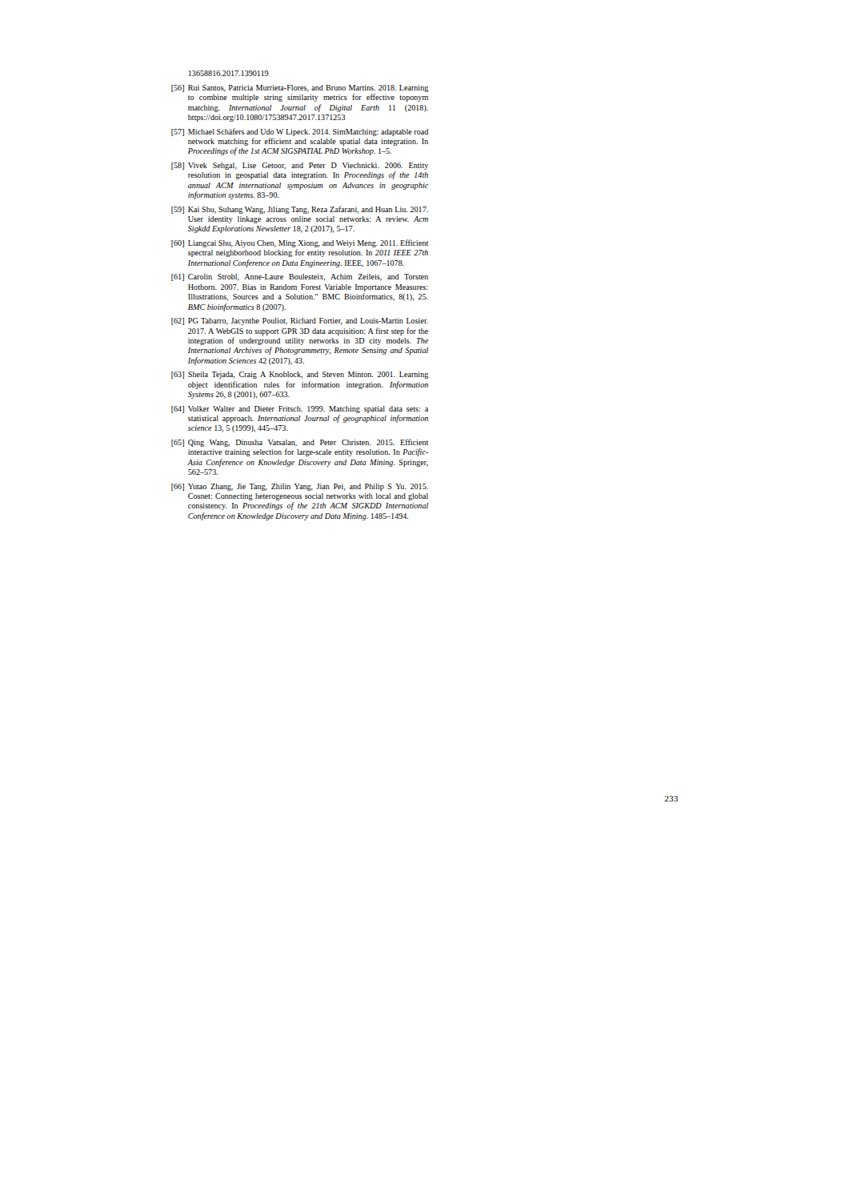13658816.2017.1390119
[56] Rui Santos, Patricia Murrieta-Flores, and Bruno Martins. 2018. Learning to combine multiple string similarity metrics for effective toponym matching. International Journal of Digital Earth 11 (2018). https://doi.org/10.1080/17538947.2017.1371253
[57] Michael Schäfers and Udo W Lipeck. 2014. SimMatching: adaptable road network matching for efficient and scalable spatial data integration. In Proceedings of the 1st ACM SIGSPATIAL PhD Workshop. 1–5.
[58] Vivek Sehgal, Lise Getoor, and Peter D Viechnicki. 2006. Entity resolution in geospatial data integration. In Proceedings of the 14th annual ACM international symposium on Advances in geographic information systems. 83–90.
[59] Kai Shu, Suhang Wang, Jiliang Tang, Reza Zafarani, and Huan Liu. 2017. User identity linkage across online social networks: A review. Acm Sigkdd Explorations Newsletter 18, 2 (2017), 5–17.
[60] Liangcai Shu, Aiyou Chen, Ming Xiong, and Weiyi Meng. 2011. Efficient spectral neighborhood blocking for entity resolution. In 2011 IEEE 27th International Conference on Data Engineering. IEEE, 1067–1078.
[61] Carolin Strobl, Anne-Laure Boulesteix, Achim Zeileis, and Torsten Hothorn. 2007. Bias in Random Forest Variable Importance Measures: Illustrations, Sources and a Solution." BMC Bioinformatics, 8(1), 25. BMC bioinformatics 8 (2007).
[62] PG Tabarro, Jacynthe Pouliot, Richard Fortier, and Louis-Martin Losier. 2017. A WebGIS to support GPR 3D data acquisition: A first step for the integration of underground utility networks in 3D city models. The International Archives of Photogrammetry, Remote Sensing and Spatial Information Sciences 42 (2017), 43.
[63] Sheila Tejada, Craig A Knoblock, and Steven Minton. 2001. Learning object identification rules for information integration. Information Systems 26, 8 (2001), 607–633.
[64] Volker Walter and Dieter Fritsch. 1999. Matching spatial data sets: a statistical approach. International Journal of geographical information science 13, 5 (1999), 445–473.
[65] Qing Wang, Dinusha Vatsalan, and Peter Christen. 2015. Efficient interactive training selection for large-scale entity resolution. In Pacific-Asia Conference on Knowledge Discovery and Data Mining. Springer, 562–573.
[66] Yutao Zhang, Jie Tang, Zhilin Yang, Jian Pei, and Philip S Yu. 2015. Cosnet: Connecting heterogeneous social networks with local and global consistency. In Proceedings of the 21th ACM SIGKDD International Conference on Knowledge Discovery and Data Mining. 1485–1494.
233